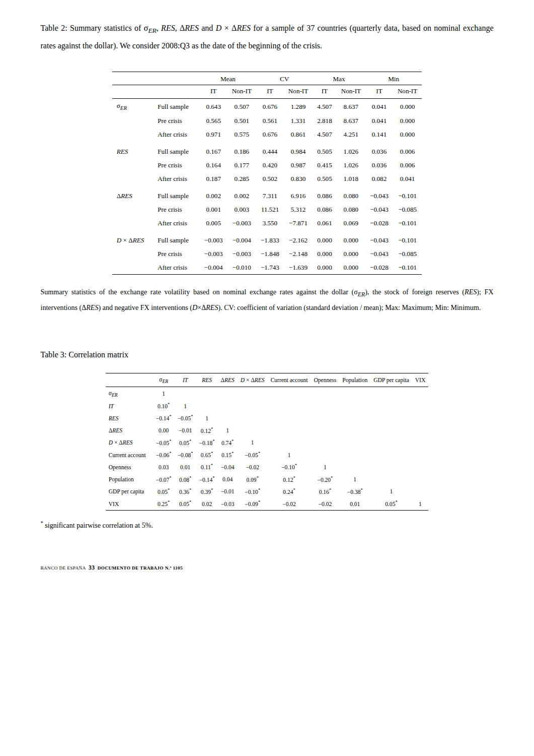Table 2: Summary statistics of σER, RES, ΔRES and D × ΔRES for a sample of 37 countries (quarterly data, based on nominal exchange rates against the dollar). We consider 2008:Q3 as the date of the beginning of the crisis.
| | | Mean | CV | Max | Min |
| --- | --- | --- | --- | --- | --- |
| | | IT | Non-IT | IT | Non-IT | IT | Non-IT | IT | Non-IT |
| σ ER | Full sample | 0.643 | 0.507 | 0.676 | 1.289 | 4.507 | 8.637 | 0.041 | 0.000 |
| | Pre crisis | 0.565 | 0.501 | 0.561 | 1.331 | 2.818 | 8.637 | 0.041 | 0.000 |
| | After crisis | 0.971 | 0.575 | 0.676 | 0.861 | 4.507 | 4.251 | 0.141 | 0.000 |
| RES | Full sample | 0.167 | 0.186 | 0.444 | 0.984 | 0.505 | 1.026 | 0.036 | 0.006 |
| | Pre crisis | 0.164 | 0.177 | 0.420 | 0.987 | 0.415 | 1.026 | 0.036 | 0.006 |
| | After crisis | 0.187 | 0.285 | 0.502 | 0.830 | 0.505 | 1.018 | 0.082 | 0.041 |
| Δ RES | Full sample | 0.002 | 0.002 | 7.311 | 6.916 | 0.086 | 0.080 | −0.043 | −0.101 |
| | Pre crisis | 0.001 | 0.003 | 11.521 | 5.312 | 0.086 | 0.080 | −0.043 | −0.085 |
| | After crisis | 0.005 | −0.003 | 3.550 | −7.871 | 0.061 | 0.069 | −0.028 | −0.101 |
| D × Δ RES | Full sample | −0.003 | −0.004 | −1.833 | −2.162 | 0.000 | 0.000 | −0.043 | −0.101 |
| | Pre crisis | −0.003 | −0.003 | −1.848 | −2.148 | 0.000 | 0.000 | −0.043 | −0.085 |
| | After crisis | −0.004 | −0.010 | −1.743 | −1.639 | 0.000 | 0.000 | −0.028 | −0.101 |
Summary statistics of the exchange rate volatility based on nominal exchange rates against the dollar (σER), the stock of foreign reserves (RES); FX interventions (ΔRES) and negative FX interventions (D×ΔRES). CV: coefficient of variation (standard deviation / mean); Max: Maximum; Min: Minimum.
Table 3: Correlation matrix
| | σ ER | IT | RES | Δ RES | D × Δ RES | Current account | Openness | Population | GDP per capita | VIX |
| --- | --- | --- | --- | --- | --- | --- | --- | --- | --- | --- |
| σ ER | 1 | | | | | | | | | |
| IT | 0.10 * | 1 | | | | | | | | |
| RES | −0.14 * | −0.05 * | 1 | | | | | | | |
| Δ RES | 0.00 | −0.01 | 0.12 * | 1 | | | | | | |
| D × Δ RES | −0.05 * | 0.05 * | −0.18 * | 0.74 * | 1 | | | | | |
| Current account | −0.06 * | −0.08 * | 0.65 * | 0.15 * | −0.05 * | 1 | | | | |
| Openness | 0.03 | 0.01 | 0.11 * | −0.04 | −0.02 | −0.10 * | 1 | | | |
| Population | −0.07 * | 0.08 * | −0.14 * | 0.04 | 0.09 * | 0.12 * | −0.20 * | 1 | | |
| GDP per capita | 0.05 * | 0.36 * | 0.39 * | −0.01 | −0.10 * | 0.24 * | 0.16 * | −0.38 * | 1 | |
| VIX | 0.25 * | 0.05 * | 0.02 | −0.03 | −0.09 * | −0.02 | −0.02 | 0.01 | 0.05 * | 1 |
* significant pairwise correlation at 5%.
BANCO DE ESPAÑA 33 DOCUMENTO DE TRABAJO N.º 1105